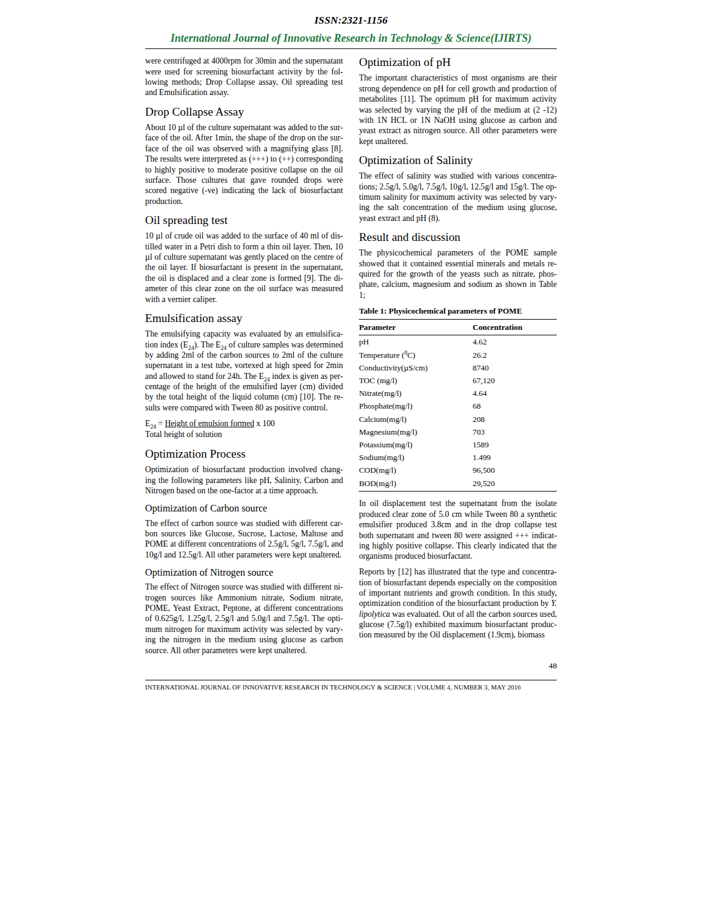ISSN:2321-1156
International Journal of Innovative Research in Technology & Science(IJIRTS)
were centrifuged at 4000rpm for 30min and the supernatant were used for screening biosurfactant activity by the following methods; Drop Collapse assay, Oil spreading test and Emulsification assay.
Drop Collapse Assay
About 10 µl of the culture supernatant was added to the surface of the oil. After 1min, the shape of the drop on the surface of the oil was observed with a magnifying glass [8]. The results were interpreted as (+++) to (++) corresponding to highly positive to moderate positive collapse on the oil surface. Those cultures that gave rounded drops were scored negative (-ve) indicating the lack of biosurfactant production.
Oil spreading test
10 µl of crude oil was added to the surface of 40 ml of distilled water in a Petri dish to form a thin oil layer. Then, 10 µl of culture supernatant was gently placed on the centre of the oil layer. If biosurfactant is present in the supernatant, the oil is displaced and a clear zone is formed [9]. The diameter of this clear zone on the oil surface was measured with a vernier caliper.
Emulsification assay
The emulsifying capacity was evaluated by an emulsification index (E24). The E24 of culture samples was determined by adding 2ml of the carbon sources to 2ml of the culture supernatant in a test tube, vortexed at high speed for 2min and allowed to stand for 24h. The E24 index is given as percentage of the height of the emulsified layer (cm) divided by the total height of the liquid column (cm) [10]. The results were compared with Tween 80 as positive control.
E24 = Height of emulsion formed x 100
Total height of solution
Optimization Process
Optimization of biosurfactant production involved changing the following parameters like pH, Salinity, Carbon and Nitrogen based on the one-factor at a time approach.
Optimization of Carbon source
The effect of carbon source was studied with different carbon sources like Glucose, Sucrose, Lactose, Maltose and POME at different concentrations of 2.5g/l, 5g/l, 7.5g/l, and 10g/l and 12.5g/l. All other parameters were kept unaltered.
Optimization of Nitrogen source
The effect of Nitrogen source was studied with different nitrogen sources like Ammonium nitrate, Sodium nitrate, POME, Yeast Extract, Peptone, at different concentrations of 0.625g/l, 1.25g/l, 2.5g/l and 5.0g/l and 7.5g/l. The optimum nitrogen for maximum activity was selected by varying the nitrogen in the medium using glucose as carbon source. All other parameters were kept unaltered.
Optimization of pH
The important characteristics of most organisms are their strong dependence on pH for cell growth and production of metabolites [11]. The optimum pH for maximum activity was selected by varying the pH of the medium at (2 -12) with 1N HCL or 1N NaOH using glucose as carbon and yeast extract as nitrogen source. All other parameters were kept unaltered.
Optimization of Salinity
The effect of salinity was studied with various concentrations; 2.5g/l, 5.0g/l, 7.5g/l, 10g/l, 12.5g/l and 15g/l. The optimum salinity for maximum activity was selected by varying the salt concentration of the medium using glucose, yeast extract and pH (8).
Result and discussion
The physicochemical parameters of the POME sample showed that it contained essential minerals and metals required for the growth of the yeasts such as nitrate, phosphate, calcium, magnesium and sodium as shown in Table 1;
Table 1: Physicochemical parameters of POME
| Parameter | Concentration |
| --- | --- |
| pH | 4.62 |
| Temperature ( 0 C) | 26.2 |
| Conductivity(µS/cm) | 8740 |
| TOC (mg/l) | 67,120 |
| Nitrate(mg/l) | 4.64 |
| Phosphate(mg/l) | 68 |
| Calcium(mg/l) | 208 |
| Magnesium(mg/l) | 703 |
| Potassium(mg/l) | 1589 |
| Sodium(mg/l) | 1.499 |
| COD(mg/l) | 96,500 |
| BOD(mg/l) | 29,520 |
In oil displacement test the supernatant from the isolate produced clear zone of 5.0 cm while Tween 80 a synthetic emulsifier produced 3.8cm and in the drop collapse test both supernatant and tween 80 were assigned +++ indicating highly positive collapse. This clearly indicated that the organisms produced biosurfactant.
Reports by [12] has illustrated that the type and concentration of biosurfactant depends especially on the composition of important nutrients and growth condition. In this study, optimization condition of the biosurfactant production by Y. lipolytica was evaluated. Out of all the carbon sources used, glucose (7.5g/l) exhibited maximum biosurfactant production measured by the Oil displacement (1.9cm), biomass
48
INTERNATIONAL JOURNAL OF INNOVATIVE RESEARCH IN TECHNOLOGY & SCIENCE | VOLUME 4, NUMBER 3, MAY 2016